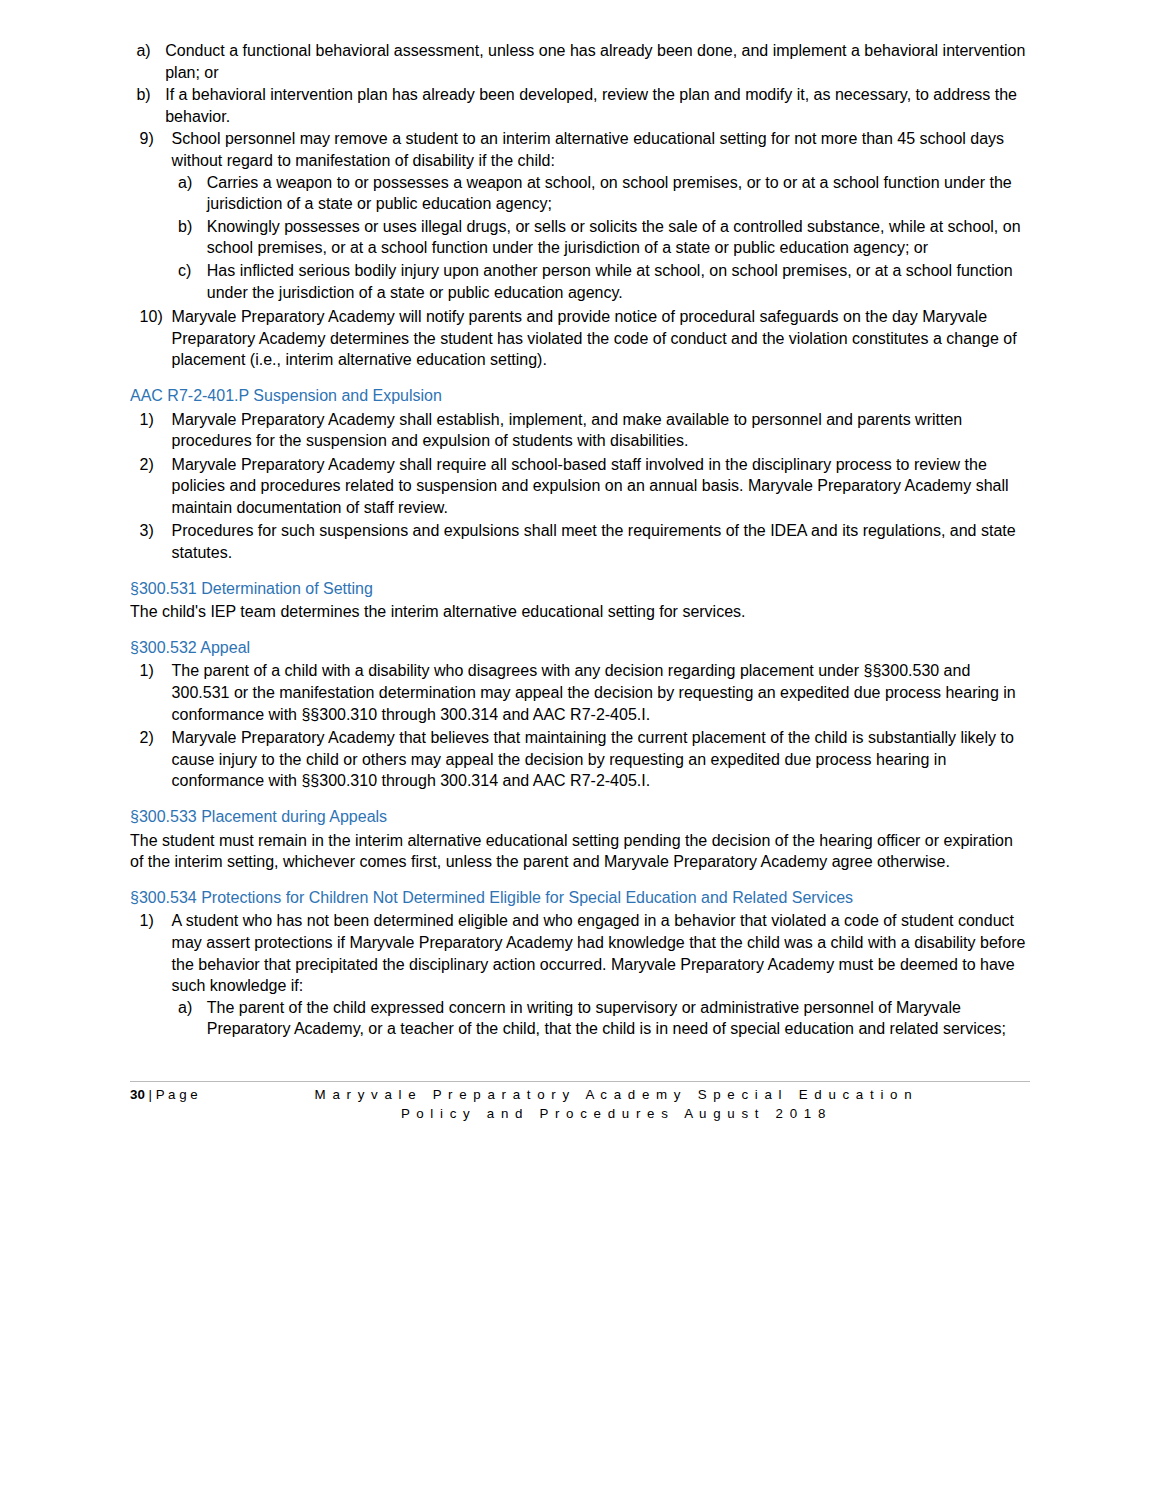a) Conduct a functional behavioral assessment, unless one has already been done, and implement a behavioral intervention plan; or
b) If a behavioral intervention plan has already been developed, review the plan and modify it, as necessary, to address the behavior.
9) School personnel may remove a student to an interim alternative educational setting for not more than 45 school days without regard to manifestation of disability if the child:
a) Carries a weapon to or possesses a weapon at school, on school premises, or to or at a school function under the jurisdiction of a state or public education agency;
b) Knowingly possesses or uses illegal drugs, or sells or solicits the sale of a controlled substance, while at school, on school premises, or at a school function under the jurisdiction of a state or public education agency; or
c) Has inflicted serious bodily injury upon another person while at school, on school premises, or at a school function under the jurisdiction of a state or public education agency.
10) Maryvale Preparatory Academy will notify parents and provide notice of procedural safeguards on the day Maryvale Preparatory Academy determines the student has violated the code of conduct and the violation constitutes a change of placement (i.e., interim alternative education setting).
AAC R7-2-401.P Suspension and Expulsion
1) Maryvale Preparatory Academy shall establish, implement, and make available to personnel and parents written procedures for the suspension and expulsion of students with disabilities.
2) Maryvale Preparatory Academy shall require all school-based staff involved in the disciplinary process to review the policies and procedures related to suspension and expulsion on an annual basis. Maryvale Preparatory Academy shall maintain documentation of staff review.
3) Procedures for such suspensions and expulsions shall meet the requirements of the IDEA and its regulations, and state statutes.
§300.531 Determination of Setting
The child's IEP team determines the interim alternative educational setting for services.
§300.532 Appeal
1) The parent of a child with a disability who disagrees with any decision regarding placement under §§300.530 and 300.531 or the manifestation determination may appeal the decision by requesting an expedited due process hearing in conformance with §§300.310 through 300.314 and AAC R7-2-405.I.
2) Maryvale Preparatory Academy that believes that maintaining the current placement of the child is substantially likely to cause injury to the child or others may appeal the decision by requesting an expedited due process hearing in conformance with §§300.310 through 300.314 and AAC R7-2-405.I.
§300.533 Placement during Appeals
The student must remain in the interim alternative educational setting pending the decision of the hearing officer or expiration of the interim setting, whichever comes first, unless the parent and Maryvale Preparatory Academy agree otherwise.
§300.534 Protections for Children Not Determined Eligible for Special Education and Related Services
1) A student who has not been determined eligible and who engaged in a behavior that violated a code of student conduct may assert protections if Maryvale Preparatory Academy had knowledge that the child was a child with a disability before the behavior that precipitated the disciplinary action occurred. Maryvale Preparatory Academy must be deemed to have such knowledge if:
a) The parent of the child expressed concern in writing to supervisory or administrative personnel of Maryvale Preparatory Academy, or a teacher of the child, that the child is in need of special education and related services;
30 | P a g e
M a r y v a l e P r e p a r a t o r y A c a d e m y S p e c i a l E d u c a t i o n
P o l i c y a n d P r o c e d u r e s A u g u s t 2 0 1 8